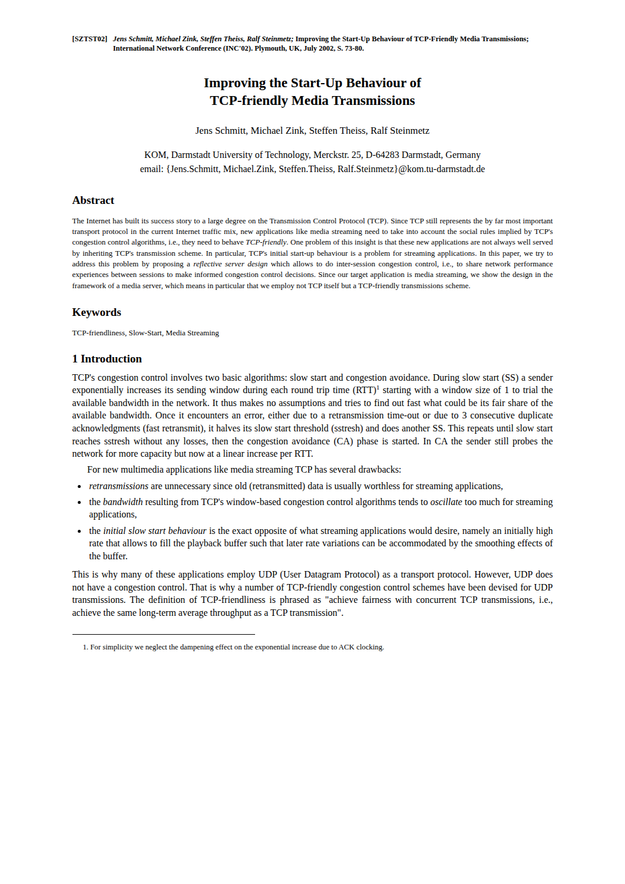[SZTST02] Jens Schmitt, Michael Zink, Steffen Theiss, Ralf Steinmetz; Improving the Start-Up Behaviour of TCP-Friendly Media Transmissions; International Network Conference (INC'02). Plymouth, UK, July 2002, S. 73-80.
Improving the Start-Up Behaviour of
TCP-friendly Media Transmissions
Jens Schmitt, Michael Zink, Steffen Theiss, Ralf Steinmetz
KOM, Darmstadt University of Technology, Merckstr. 25, D-64283 Darmstadt, Germany
email: {Jens.Schmitt, Michael.Zink, Steffen.Theiss, Ralf.Steinmetz}@kom.tu-darmstadt.de
Abstract
The Internet has built its success story to a large degree on the Transmission Control Protocol (TCP). Since TCP still represents the by far most important transport protocol in the current Internet traffic mix, new applications like media streaming need to take into account the social rules implied by TCP's congestion control algorithms, i.e., they need to behave TCP-friendly. One problem of this insight is that these new applications are not always well served by inheriting TCP's transmission scheme. In particular, TCP's initial start-up behaviour is a problem for streaming applications. In this paper, we try to address this problem by proposing a reflective server design which allows to do inter-session congestion control, i.e., to share network performance experiences between sessions to make informed congestion control decisions. Since our target application is media streaming, we show the design in the framework of a media server, which means in particular that we employ not TCP itself but a TCP-friendly transmissions scheme.
Keywords
TCP-friendliness, Slow-Start, Media Streaming
1 Introduction
TCP's congestion control involves two basic algorithms: slow start and congestion avoidance. During slow start (SS) a sender exponentially increases its sending window during each round trip time (RTT)1 starting with a window size of 1 to trial the available bandwidth in the network. It thus makes no assumptions and tries to find out fast what could be its fair share of the available bandwidth. Once it encounters an error, either due to a retransmission time-out or due to 3 consecutive duplicate acknowledgments (fast retransmit), it halves its slow start threshold (sstresh) and does another SS. This repeats until slow start reaches sstresh without any losses, then the congestion avoidance (CA) phase is started. In CA the sender still probes the network for more capacity but now at a linear increase per RTT.
For new multimedia applications like media streaming TCP has several drawbacks:
retransmissions are unnecessary since old (retransmitted) data is usually worthless for streaming applications,
the bandwidth resulting from TCP's window-based congestion control algorithms tends to oscillate too much for streaming applications,
the initial slow start behaviour is the exact opposite of what streaming applications would desire, namely an initially high rate that allows to fill the playback buffer such that later rate variations can be accommodated by the smoothing effects of the buffer.
This is why many of these applications employ UDP (User Datagram Protocol) as a transport protocol. However, UDP does not have a congestion control. That is why a number of TCP-friendly congestion control schemes have been devised for UDP transmissions. The definition of TCP-friendliness is phrased as "achieve fairness with concurrent TCP transmissions, i.e., achieve the same long-term average throughput as a TCP transmission".
1. For simplicity we neglect the dampening effect on the exponential increase due to ACK clocking.